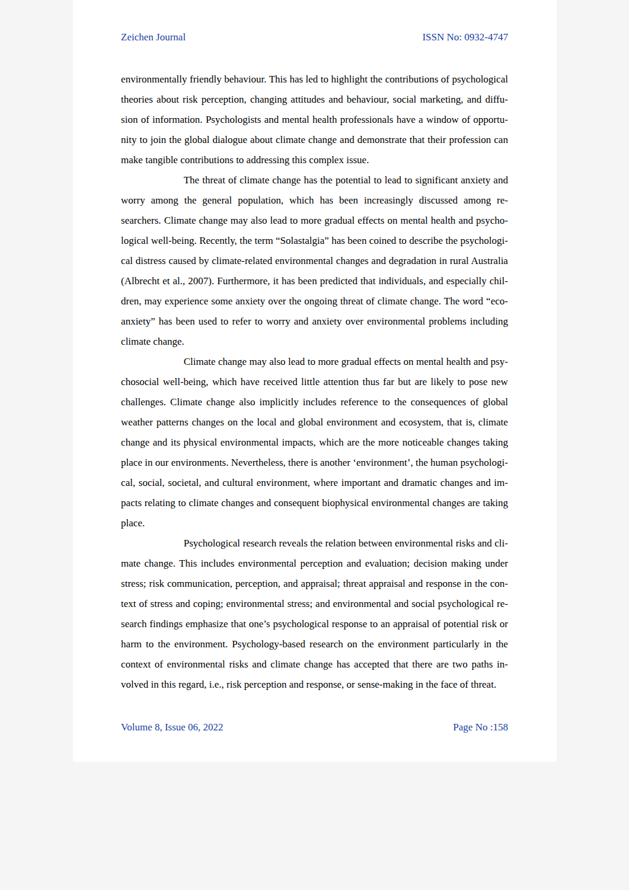Zeichen Journal ISSN No: 0932-4747
environmentally friendly behaviour. This has led to highlight the contributions of psychological theories about risk perception, changing attitudes and behaviour, social marketing, and diffusion of information. Psychologists and mental health professionals have a window of opportunity to join the global dialogue about climate change and demonstrate that their profession can make tangible contributions to addressing this complex issue.
The threat of climate change has the potential to lead to significant anxiety and worry among the general population, which has been increasingly discussed among researchers. Climate change may also lead to more gradual effects on mental health and psychological well-being. Recently, the term “Solastalgia” has been coined to describe the psychological distress caused by climate-related environmental changes and degradation in rural Australia (Albrecht et al., 2007). Furthermore, it has been predicted that individuals, and especially children, may experience some anxiety over the ongoing threat of climate change. The word “eco-anxiety” has been used to refer to worry and anxiety over environmental problems including climate change.
Climate change may also lead to more gradual effects on mental health and psychosocial well-being, which have received little attention thus far but are likely to pose new challenges. Climate change also implicitly includes reference to the consequences of global weather patterns changes on the local and global environment and ecosystem, that is, climate change and its physical environmental impacts, which are the more noticeable changes taking place in our environments. Nevertheless, there is another ‘environment’, the human psychological, social, societal, and cultural environment, where important and dramatic changes and impacts relating to climate changes and consequent biophysical environmental changes are taking place.
Psychological research reveals the relation between environmental risks and climate change. This includes environmental perception and evaluation; decision making under stress; risk communication, perception, and appraisal; threat appraisal and response in the context of stress and coping; environmental stress; and environmental and social psychological research findings emphasize that one’s psychological response to an appraisal of potential risk or harm to the environment. Psychology-based research on the environment particularly in the context of environmental risks and climate change has accepted that there are two paths involved in this regard, i.e., risk perception and response, or sense-making in the face of threat.
Volume 8, Issue 06, 2022 Page No :158